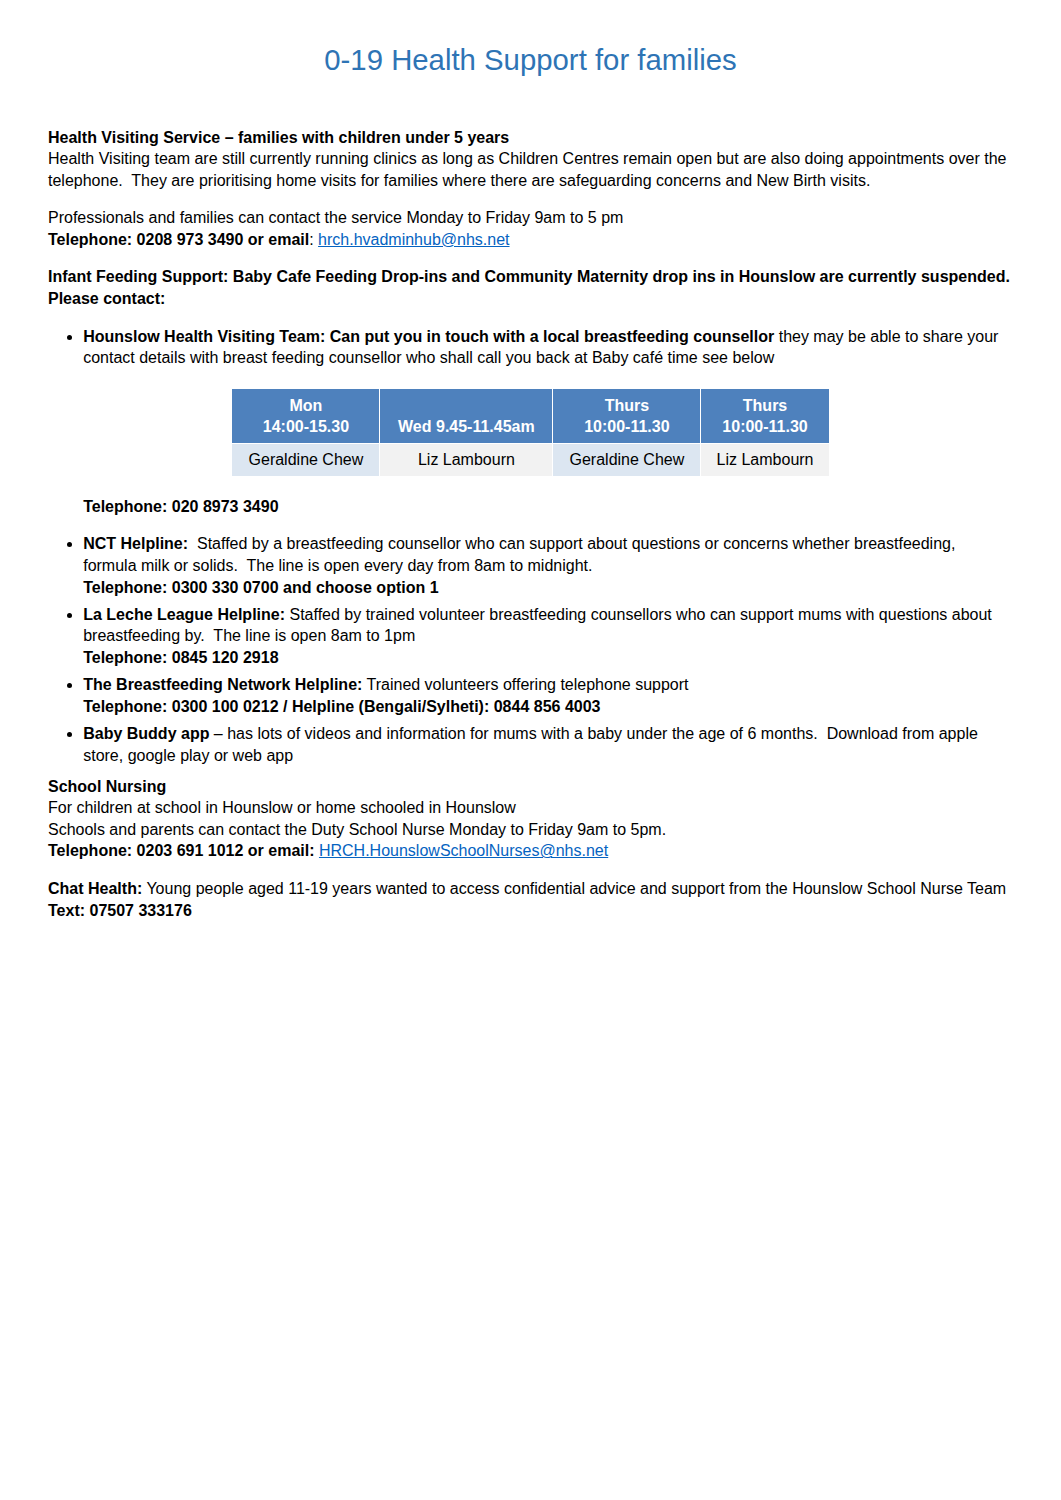0-19 Health Support for families
Health Visiting Service – families with children under 5 years
Health Visiting team are still currently running clinics as long as Children Centres remain open but are also doing appointments over the telephone. They are prioritising home visits for families where there are safeguarding concerns and New Birth visits.
Professionals and families can contact the service Monday to Friday 9am to 5 pm
Telephone: 0208 973 3490 or email: hrch.hvadminhub@nhs.net
Infant Feeding Support: Baby Cafe Feeding Drop-ins and Community Maternity drop ins in Hounslow are currently suspended. Please contact:
Hounslow Health Visiting Team: Can put you in touch with a local breastfeeding counsellor they may be able to share your contact details with breast feeding counsellor who shall call you back at Baby café time see below
| Mon 14:00-15.30 | Wed 9.45-11.45am | Thurs 10:00-11.30 | Thurs 10:00-11.30 |
| --- | --- | --- | --- |
| Geraldine Chew | Liz Lambourn | Geraldine Chew | Liz Lambourn |
Telephone: 020 8973 3490
NCT Helpline: Staffed by a breastfeeding counsellor who can support about questions or concerns whether breastfeeding, formula milk or solids. The line is open every day from 8am to midnight.
Telephone: 0300 330 0700 and choose option 1
La Leche League Helpline: Staffed by trained volunteer breastfeeding counsellors who can support mums with questions about breastfeeding by. The line is open 8am to 1pm
Telephone: 0845 120 2918
The Breastfeeding Network Helpline: Trained volunteers offering telephone support
Telephone: 0300 100 0212 / Helpline (Bengali/Sylheti): 0844 856 4003
Baby Buddy app – has lots of videos and information for mums with a baby under the age of 6 months. Download from apple store, google play or web app
School Nursing
For children at school in Hounslow or home schooled in Hounslow
Schools and parents can contact the Duty School Nurse Monday to Friday 9am to 5pm.
Telephone: 0203 691 1012 or email: HRCH.HounslowSchoolNurses@nhs.net
Chat Health: Young people aged 11-19 years wanted to access confidential advice and support from the Hounslow School Nurse Team
Text: 07507 333176